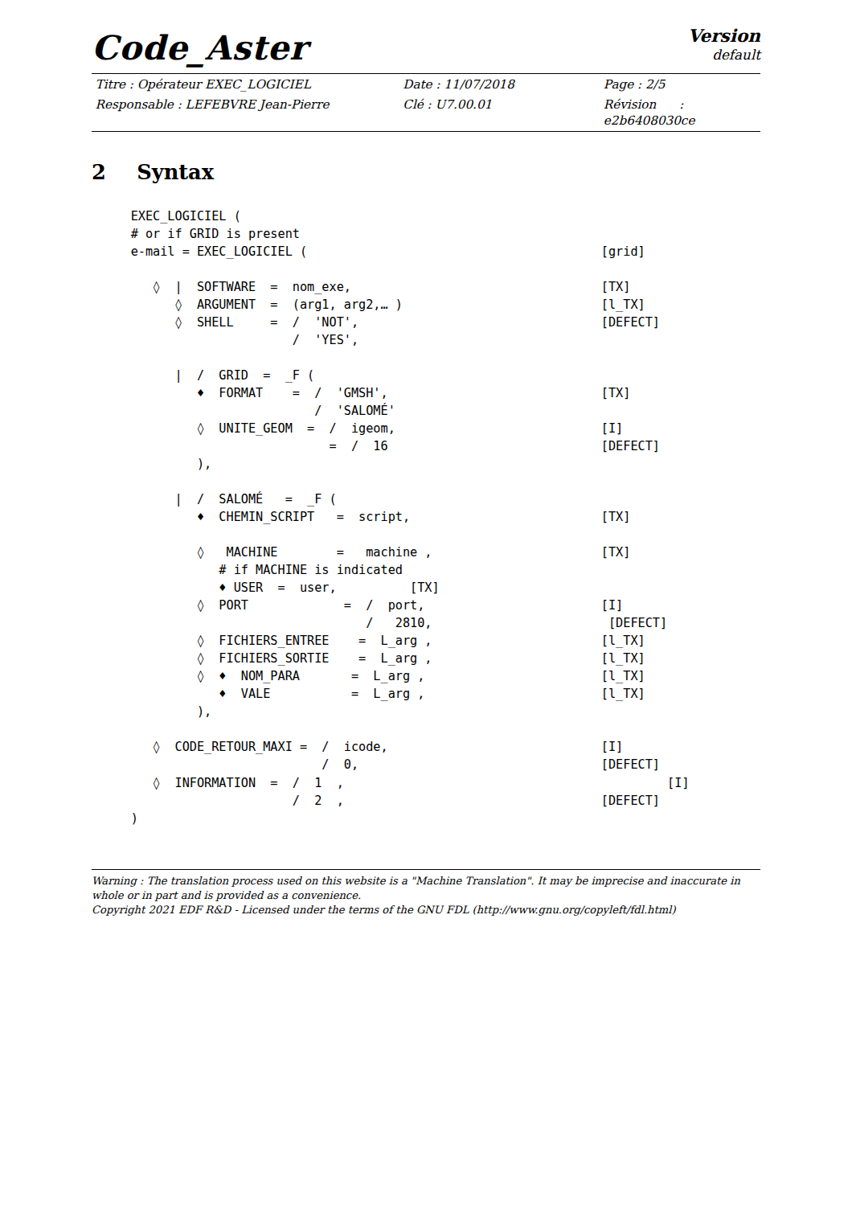Version
default
Code_Aster
| Titre : Opérateur EXEC_LOGICIEL | Date : 11/07/2018 | Page : 2/5 |
| Responsable : LEFEBVRE Jean-Pierre | Clé : U7.00.01 | Révision : e2b6408030ce |
2 Syntax
EXEC_LOGICIEL (
# or if GRID is present
e-mail = EXEC_LOGICIEL (                                        [grid]

   ◊  |  SOFTWARE  =  nom_exe,                                  [TX]
      ◊  ARGUMENT  =  (arg1, arg2,… )                           [l_TX]
      ◊  SHELL     =  /  'NOT',                                 [DEFECT]
                      /  'YES',

      |  /  GRID  =  _F (
         ♦  FORMAT    =  /  'GMSH',                             [TX]
                         /  'SALOMÉ'
         ◊  UNITE_GEOM  =  /  igeom,                            [I]
                           =  /  16                             [DEFECT]
         ),

      |  /  SALOMÉ   =  _F (
         ♦  CHEMIN_SCRIPT   =  script,                          [TX]

         ◊   MACHINE        =   machine ,                       [TX]
            # if MACHINE is indicated
            ♦ USER  =  user,          [TX]
         ◊  PORT             =  /  port,                        [I]
                                /   2810,                        [DEFECT]
         ◊  FICHIERS_ENTREE    =  L_arg ,                       [l_TX]
         ◊  FICHIERS_SORTIE    =  L_arg ,                       [l_TX]
         ◊  ♦  NOM_PARA       =  L_arg ,                        [l_TX]
            ♦  VALE           =  L_arg ,                        [l_TX]
         ),

   ◊  CODE_RETOUR_MAXI =  /  icode,                             [I]
                          /  0,                                 [DEFECT]
   ◊  INFORMATION  =  /  1  ,                                            [I]
                      /  2  ,                                   [DEFECT]
)
Warning : The translation process used on this website is a "Machine Translation". It may be imprecise and inaccurate in whole or in part and is provided as a convenience.
Copyright 2021 EDF R&D - Licensed under the terms of the GNU FDL (http://www.gnu.org/copyleft/fdl.html)